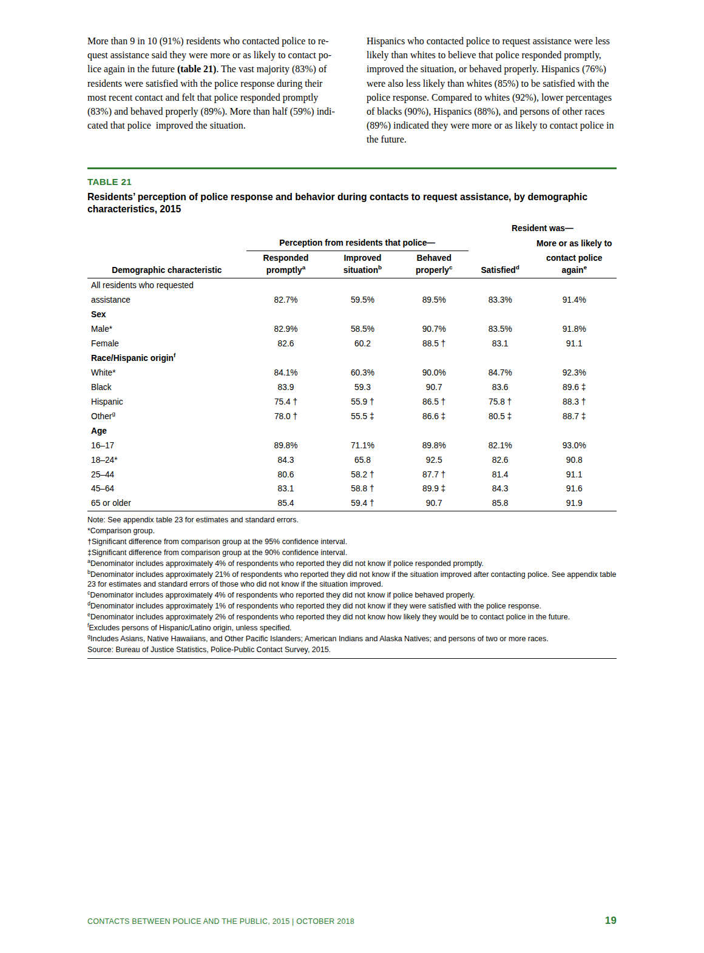More than 9 in 10 (91%) residents who contacted police to request assistance said they were more or as likely to contact police again in the future (table 21). The vast majority (83%) of residents were satisfied with the police response during their most recent contact and felt that police responded promptly (83%) and behaved properly (89%). More than half (59%) indicated that police improved the situation.
Hispanics who contacted police to request assistance were less likely than whites to believe that police responded promptly, improved the situation, or behaved properly. Hispanics (76%) were also less likely than whites (85%) to be satisfied with the police response. Compared to whites (92%), lower percentages of blacks (90%), Hispanics (88%), and persons of other races (89%) indicated they were more or as likely to contact police in the future.
TABLE 21
Residents’ perception of police response and behavior during contacts to request assistance, by demographic characteristics, 2015
| | | Resident was— |
| --- | --- | --- |
| | Perception from residents that police— | | More or as likely to |
| Demographic characteristic | Responded promptly a | Improved situation b | Behaved properly c | Satisfied d | contact police again e |
| All residents who requested | | | | | |
| assistance | 82.7% | 59.5% | 89.5% | 83.3% | 91.4% |
| Sex | | | | | |
| Male* | 82.9% | 58.5% | 90.7% | 83.5% | 91.8% |
| Female | 82.6 | 60.2 | 88.5 † | 83.1 | 91.1 |
| Race/Hispanic origin f | | | | | |
| White* | 84.1% | 60.3% | 90.0% | 84.7% | 92.3% |
| Black | 83.9 | 59.3 | 90.7 | 83.6 | 89.6 ‡ |
| Hispanic | 75.4 † | 55.9 † | 86.5 † | 75.8 † | 88.3 † |
| Other g | 78.0 † | 55.5 ‡ | 86.6 ‡ | 80.5 ‡ | 88.7 ‡ |
| Age | | | | | |
| 16–17 | 89.8% | 71.1% | 89.8% | 82.1% | 93.0% |
| 18–24* | 84.3 | 65.8 | 92.5 | 82.6 | 90.8 |
| 25–44 | 80.6 | 58.2 † | 87.7 † | 81.4 | 91.1 |
| 45–64 | 83.1 | 58.8 † | 89.9 ‡ | 84.3 | 91.6 |
| 65 or older | 85.4 | 59.4 † | 90.7 | 85.8 | 91.9 |
Note: See appendix table 23 for estimates and standard errors.
*Comparison group.
†Significant difference from comparison group at the 95% confidence interval.
‡Significant difference from comparison group at the 90% confidence interval.
aDenominator includes approximately 4% of respondents who reported they did not know if police responded promptly.
bDenominator includes approximately 21% of respondents who reported they did not know if the situation improved after contacting police. See appendix table 23 for estimates and standard errors of those who did not know if the situation improved.
cDenominator includes approximately 4% of respondents who reported they did not know if police behaved properly.
dDenominator includes approximately 1% of respondents who reported they did not know if they were satisfied with the police response.
eDenominator includes approximately 2% of respondents who reported they did not know how likely they would be to contact police in the future.
fExcludes persons of Hispanic/Latino origin, unless specified.
gIncludes Asians, Native Hawaiians, and Other Pacific Islanders; American Indians and Alaska Natives; and persons of two or more races.
Source: Bureau of Justice Statistics, Police-Public Contact Survey, 2015.
CONTACTS BETWEEN POLICE AND THE PUBLIC, 2015 | OCTOBER 2018
19